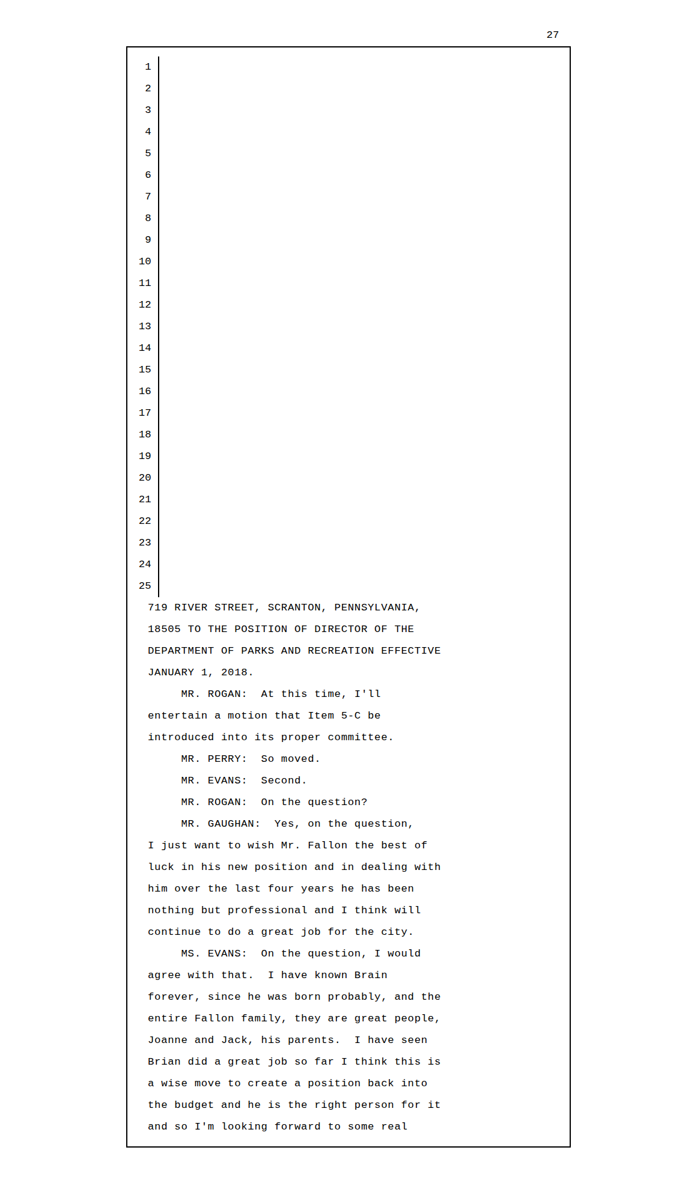27
1
2
3
4
5
6
7
8
9
10
11
12
13
14
15
16
17
18
19
20
21
22
23
24
25
719 RIVER STREET, SCRANTON, PENNSYLVANIA,
18505 TO THE POSITION OF DIRECTOR OF THE
DEPARTMENT OF PARKS AND RECREATION EFFECTIVE
JANUARY 1, 2018.
MR. ROGAN: At this time, I'll
entertain a motion that Item 5-C be
introduced into its proper committee.
MR. PERRY: So moved.
MR. EVANS: Second.
MR. ROGAN: On the question?
MR. GAUGHAN: Yes, on the question,
I just want to wish Mr. Fallon the best of
luck in his new position and in dealing with
him over the last four years he has been
nothing but professional and I think will
continue to do a great job for the city.
MS. EVANS: On the question, I would
agree with that. I have known Brain
forever, since he was born probably, and the
entire Fallon family, they are great people,
Joanne and Jack, his parents. I have seen
Brian did a great job so far I think this is
a wise move to create a position back into
the budget and he is the right person for it
and so I'm looking forward to some real